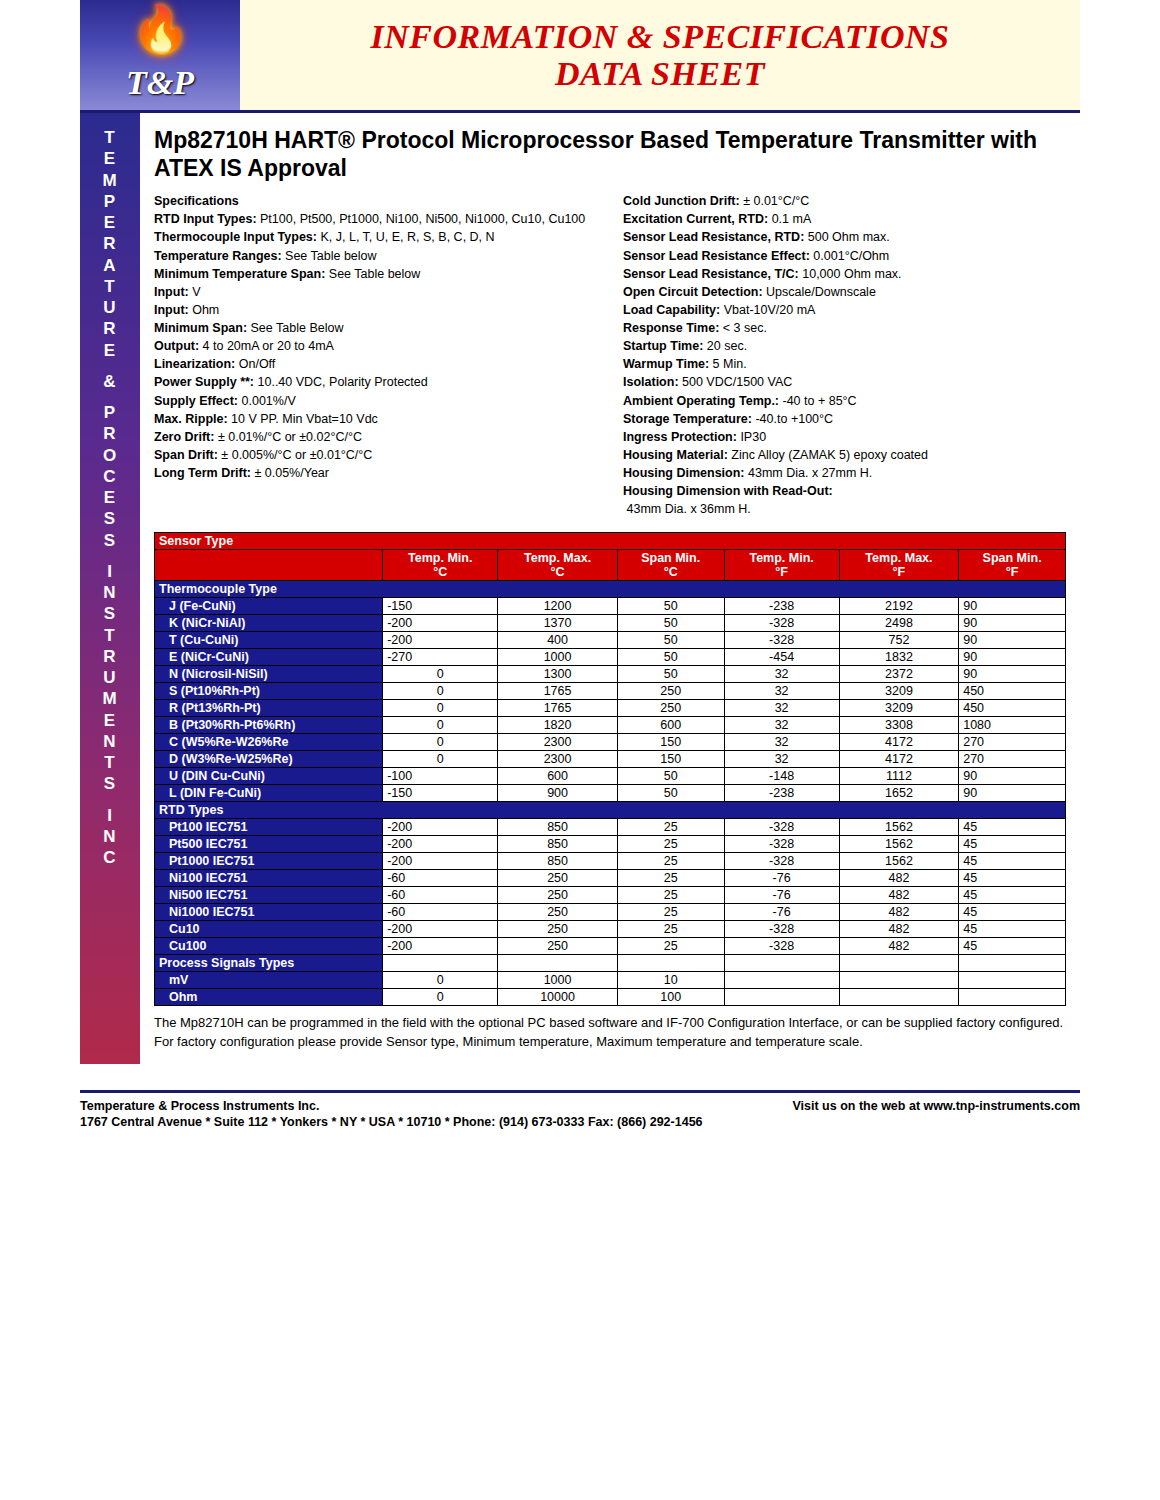🔥
T&P
INFORMATION & SPECIFICATIONS
DATA SHEET
TEMPERATURE
&
PROCESS
INSTRUMENTS
INC
Mp82710H HART® Protocol Microprocessor Based Temperature Transmitter with ATEX IS Approval
Specifications
RTD Input Types: Pt100, Pt500, Pt1000, Ni100, Ni500, Ni1000, Cu10, Cu100
Thermocouple Input Types: K, J, L, T, U, E, R, S, B, C, D, N
Temperature Ranges: See Table below
Minimum Temperature Span: See Table below
Input: V
Input: Ohm
Minimum Span: See Table Below
Output: 4 to 20mA or 20 to 4mA
Linearization: On/Off
Power Supply **: 10..40 VDC, Polarity Protected
Supply Effect: 0.001%/V
Max. Ripple: 10 V PP. Min Vbat=10 Vdc
Zero Drift: ± 0.01%/°C or ±0.02°C/°C
Span Drift: ± 0.005%/°C or ±0.01°C/°C
Long Term Drift: ± 0.05%/Year
Cold Junction Drift: ± 0.01°C/°C
Excitation Current, RTD: 0.1 mA
Sensor Lead Resistance, RTD: 500 Ohm max.
Sensor Lead Resistance Effect: 0.001°C/Ohm
Sensor Lead Resistance, T/C: 10,000 Ohm max.
Open Circuit Detection: Upscale/Downscale
Load Capability: Vbat-10V/20 mA
Response Time: < 3 sec.
Startup Time: 20 sec.
Warmup Time: 5 Min.
Isolation: 500 VDC/1500 VAC
Ambient Operating Temp.: -40 to + 85°C
Storage Temperature: -40.to +100°C
Ingress Protection: IP30
Housing Material: Zinc Alloy (ZAMAK 5) epoxy coated
Housing Dimension: 43mm Dia. x 27mm H.
Housing Dimension with Read-Out:
43mm Dia. x 36mm H.
| Sensor Type |
| --- |
| | Temp. Min. °C | Temp. Max. °C | Span Min. °C | Temp. Min. °F | Temp. Max. °F | Span Min. °F |
| Thermocouple Type |
| J (Fe-CuNi) | -150 | 1200 | 50 | -238 | 2192 | 90 |
| K (NiCr-NiAl) | -200 | 1370 | 50 | -328 | 2498 | 90 |
| T (Cu-CuNi) | -200 | 400 | 50 | -328 | 752 | 90 |
| E (NiCr-CuNi) | -270 | 1000 | 50 | -454 | 1832 | 90 |
| N (Nicrosil-NiSil) | 0 | 1300 | 50 | 32 | 2372 | 90 |
| S (Pt10%Rh-Pt) | 0 | 1765 | 250 | 32 | 3209 | 450 |
| R (Pt13%Rh-Pt) | 0 | 1765 | 250 | 32 | 3209 | 450 |
| B (Pt30%Rh-Pt6%Rh) | 0 | 1820 | 600 | 32 | 3308 | 1080 |
| C (W5%Re-W26%Re | 0 | 2300 | 150 | 32 | 4172 | 270 |
| D (W3%Re-W25%Re) | 0 | 2300 | 150 | 32 | 4172 | 270 |
| U (DIN Cu-CuNi) | -100 | 600 | 50 | -148 | 1112 | 90 |
| L (DIN Fe-CuNi) | -150 | 900 | 50 | -238 | 1652 | 90 |
| RTD Types |
| Pt100 IEC751 | -200 | 850 | 25 | -328 | 1562 | 45 |
| Pt500 IEC751 | -200 | 850 | 25 | -328 | 1562 | 45 |
| Pt1000 IEC751 | -200 | 850 | 25 | -328 | 1562 | 45 |
| Ni100 IEC751 | -60 | 250 | 25 | -76 | 482 | 45 |
| Ni500 IEC751 | -60 | 250 | 25 | -76 | 482 | 45 |
| Ni1000 IEC751 | -60 | 250 | 25 | -76 | 482 | 45 |
| Cu10 | -200 | 250 | 25 | -328 | 482 | 45 |
| Cu100 | -200 | 250 | 25 | -328 | 482 | 45 |
| Process Signals Types | | | | | | |
| mV | 0 | 1000 | 10 | | | |
| Ohm | 0 | 10000 | 100 | | | |
The Mp82710H can be programmed in the field with the optional PC based software and IF-700 Configuration Interface, or can be supplied factory configured. For factory configuration please provide Sensor type, Minimum temperature, Maximum temperature and temperature scale.
Temperature & Process Instruments Inc.
Visit us on the web at www.tnp-instruments.com
1767 Central Avenue * Suite 112 * Yonkers * NY * USA * 10710 * Phone: (914) 673-0333 Fax: (866) 292-1456